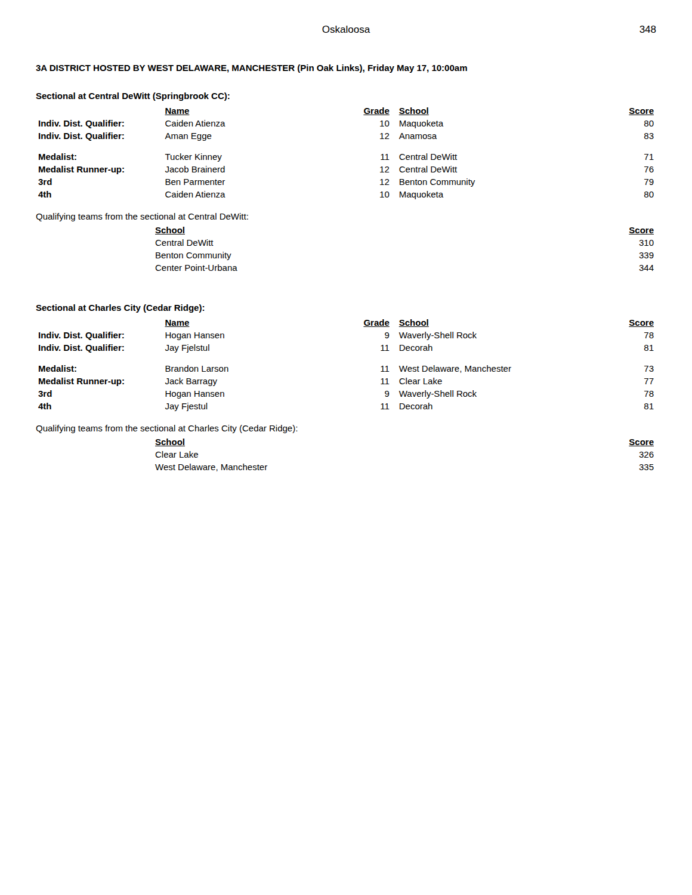Oskaloosa 348
3A DISTRICT HOSTED BY WEST DELAWARE, MANCHESTER (Pin Oak Links), Friday May 17, 10:00am
Sectional at Central DeWitt (Springbrook CC):
| | Name | Grade | School | Score |
| --- | --- | --- | --- | --- |
| Indiv. Dist. Qualifier: | Caiden Atienza | 10 | Maquoketa | 80 |
| Indiv. Dist. Qualifier: | Aman Egge | 12 | Anamosa | 83 |
| Medalist: | Tucker Kinney | 11 | Central DeWitt | 71 |
| Medalist Runner-up: | Jacob Brainerd | 12 | Central DeWitt | 76 |
| 3rd | Ben Parmenter | 12 | Benton Community | 79 |
| 4th | Caiden Atienza | 10 | Maquoketa | 80 |
Qualifying teams from the sectional at Central DeWitt:
| School | Score |
| --- | --- |
| Central DeWitt | 310 |
| Benton Community | 339 |
| Center Point-Urbana | 344 |
Sectional at Charles City (Cedar Ridge):
| | Name | Grade | School | Score |
| --- | --- | --- | --- | --- |
| Indiv. Dist. Qualifier: | Hogan Hansen | 9 | Waverly-Shell Rock | 78 |
| Indiv. Dist. Qualifier: | Jay Fjelstul | 11 | Decorah | 81 |
| Medalist: | Brandon Larson | 11 | West Delaware, Manchester | 73 |
| Medalist Runner-up: | Jack Barragy | 11 | Clear Lake | 77 |
| 3rd | Hogan Hansen | 9 | Waverly-Shell Rock | 78 |
| 4th | Jay Fjestul | 11 | Decorah | 81 |
Qualifying teams from the sectional at Charles City (Cedar Ridge):
| School | Score |
| --- | --- |
| Clear Lake | 326 |
| West Delaware, Manchester | 335 |